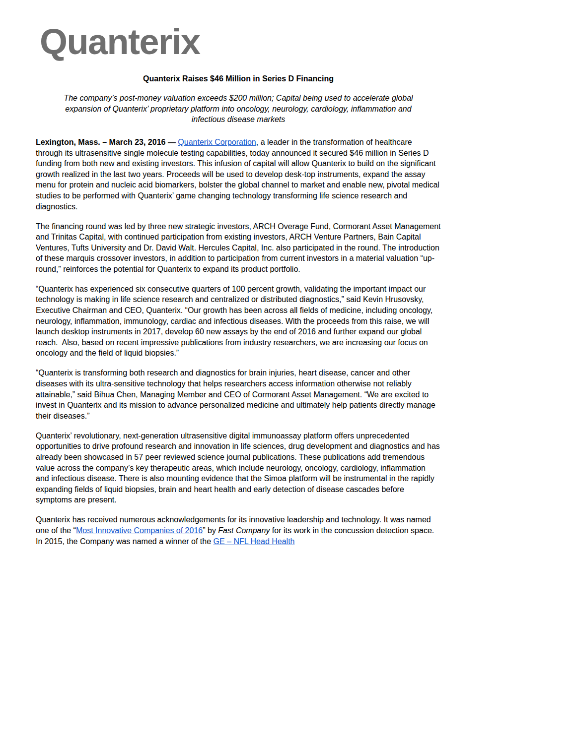Quanterix
Quanterix Raises $46 Million in Series D Financing
The company’s post-money valuation exceeds $200 million; Capital being used to accelerate global expansion of Quanterix’ proprietary platform into oncology, neurology, cardiology, inflammation and infectious disease markets
Lexington, Mass. – March 23, 2016 — Quanterix Corporation, a leader in the transformation of healthcare through its ultrasensitive single molecule testing capabilities, today announced it secured $46 million in Series D funding from both new and existing investors. This infusion of capital will allow Quanterix to build on the significant growth realized in the last two years. Proceeds will be used to develop desk-top instruments, expand the assay menu for protein and nucleic acid biomarkers, bolster the global channel to market and enable new, pivotal medical studies to be performed with Quanterix’ game changing technology transforming life science research and diagnostics.
The financing round was led by three new strategic investors, ARCH Overage Fund, Cormorant Asset Management and Trinitas Capital, with continued participation from existing investors, ARCH Venture Partners, Bain Capital Ventures, Tufts University and Dr. David Walt. Hercules Capital, Inc. also participated in the round. The introduction of these marquis crossover investors, in addition to participation from current investors in a material valuation “up-round,” reinforces the potential for Quanterix to expand its product portfolio.
“Quanterix has experienced six consecutive quarters of 100 percent growth, validating the important impact our technology is making in life science research and centralized or distributed diagnostics,” said Kevin Hrusovsky, Executive Chairman and CEO, Quanterix. “Our growth has been across all fields of medicine, including oncology, neurology, inflammation, immunology, cardiac and infectious diseases. With the proceeds from this raise, we will launch desktop instruments in 2017, develop 60 new assays by the end of 2016 and further expand our global reach. Also, based on recent impressive publications from industry researchers, we are increasing our focus on oncology and the field of liquid biopsies.”
“Quanterix is transforming both research and diagnostics for brain injuries, heart disease, cancer and other diseases with its ultra-sensitive technology that helps researchers access information otherwise not reliably attainable,” said Bihua Chen, Managing Member and CEO of Cormorant Asset Management. “We are excited to invest in Quanterix and its mission to advance personalized medicine and ultimately help patients directly manage their diseases.”
Quanterix’ revolutionary, next-generation ultrasensitive digital immunoassay platform offers unprecedented opportunities to drive profound research and innovation in life sciences, drug development and diagnostics and has already been showcased in 57 peer reviewed science journal publications. These publications add tremendous value across the company’s key therapeutic areas, which include neurology, oncology, cardiology, inflammation and infectious disease. There is also mounting evidence that the Simoa platform will be instrumental in the rapidly expanding fields of liquid biopsies, brain and heart health and early detection of disease cascades before symptoms are present.
Quanterix has received numerous acknowledgements for its innovative leadership and technology. It was named one of the “Most Innovative Companies of 2016” by Fast Company for its work in the concussion detection space. In 2015, the Company was named a winner of the GE – NFL Head Health